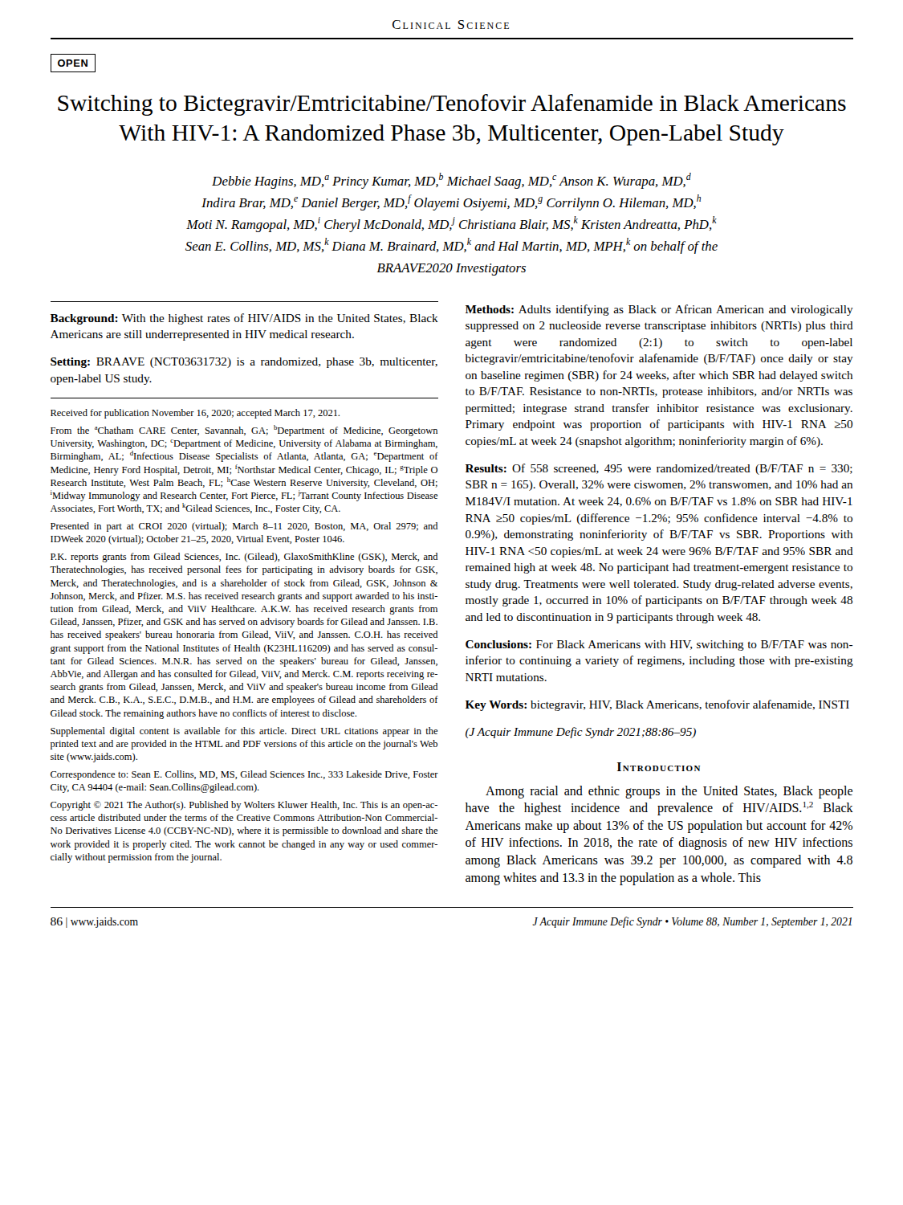Clinical Science
OPEN
Switching to Bictegravir/Emtricitabine/Tenofovir Alafenamide in Black Americans With HIV-1: A Randomized Phase 3b, Multicenter, Open-Label Study
Debbie Hagins, MD,a Princy Kumar, MD,b Michael Saag, MD,c Anson K. Wurapa, MD,d
Indira Brar, MD,e Daniel Berger, MD,f Olayemi Osiyemi, MD,g Corrilynn O. Hileman, MD,h
Moti N. Ramgopal, MD,i Cheryl McDonald, MD,j Christiana Blair, MS,k Kristen Andreatta, PhD,k
Sean E. Collins, MD, MS,k Diana M. Brainard, MD,k and Hal Martin, MD, MPH,k on behalf of the
BRAAVE2020 Investigators
Background: With the highest rates of HIV/AIDS in the United States, Black Americans are still underrepresented in HIV medical research.
Setting: BRAAVE (NCT03631732) is a randomized, phase 3b, multicenter, open-label US study.
Received for publication November 16, 2020; accepted March 17, 2021.
From the aChatham CARE Center, Savannah, GA; bDepartment of Medicine, Georgetown University, Washington, DC; cDepartment of Medicine, University of Alabama at Birmingham, Birmingham, AL; dInfectious Disease Specialists of Atlanta, Atlanta, GA; eDepartment of Medicine, Henry Ford Hospital, Detroit, MI; fNorthstar Medical Center, Chicago, IL; gTriple O Research Institute, West Palm Beach, FL; hCase Western Reserve University, Cleveland, OH; iMidway Immunology and Research Center, Fort Pierce, FL; jTarrant County Infectious Disease Associates, Fort Worth, TX; and kGilead Sciences, Inc., Foster City, CA.
Presented in part at CROI 2020 (virtual); March 8–11 2020, Boston, MA, Oral 2979; and IDWeek 2020 (virtual); October 21–25, 2020, Virtual Event, Poster 1046.
P.K. reports grants from Gilead Sciences, Inc. (Gilead), GlaxoSmithKline (GSK), Merck, and Theratechnologies, has received personal fees for participating in advisory boards for GSK, Merck, and Theratechnologies, and is a shareholder of stock from Gilead, GSK, Johnson & Johnson, Merck, and Pfizer. M.S. has received research grants and support awarded to his institution from Gilead, Merck, and ViiV Healthcare. A.K.W. has received research grants from Gilead, Janssen, Pfizer, and GSK and has served on advisory boards for Gilead and Janssen. I.B. has received speakers' bureau honoraria from Gilead, ViiV, and Janssen. C.O.H. has received grant support from the National Institutes of Health (K23HL116209) and has served as consultant for Gilead Sciences. M.N.R. has served on the speakers' bureau for Gilead, Janssen, AbbVie, and Allergan and has consulted for Gilead, ViiV, and Merck. C.M. reports receiving research grants from Gilead, Janssen, Merck, and ViiV and speaker's bureau income from Gilead and Merck. C.B., K.A., S.E.C., D.M.B., and H.M. are employees of Gilead and shareholders of Gilead stock. The remaining authors have no conflicts of interest to disclose.
Supplemental digital content is available for this article. Direct URL citations appear in the printed text and are provided in the HTML and PDF versions of this article on the journal's Web site (www.jaids.com).
Correspondence to: Sean E. Collins, MD, MS, Gilead Sciences Inc., 333 Lakeside Drive, Foster City, CA 94404 (e-mail: Sean.Collins@gilead.com).
Copyright © 2021 The Author(s). Published by Wolters Kluwer Health, Inc. This is an open-access article distributed under the terms of the Creative Commons Attribution-Non Commercial-No Derivatives License 4.0 (CCBY-NC-ND), where it is permissible to download and share the work provided it is properly cited. The work cannot be changed in any way or used commercially without permission from the journal.
Methods: Adults identifying as Black or African American and virologically suppressed on 2 nucleoside reverse transcriptase inhibitors (NRTIs) plus third agent were randomized (2:1) to switch to open-label bictegravir/emtricitabine/tenofovir alafenamide (B/F/TAF) once daily or stay on baseline regimen (SBR) for 24 weeks, after which SBR had delayed switch to B/F/TAF. Resistance to non-NRTIs, protease inhibitors, and/or NRTIs was permitted; integrase strand transfer inhibitor resistance was exclusionary. Primary endpoint was proportion of participants with HIV-1 RNA ≥50 copies/mL at week 24 (snapshot algorithm; noninferiority margin of 6%).
Results: Of 558 screened, 495 were randomized/treated (B/F/TAF n = 330; SBR n = 165). Overall, 32% were ciswomen, 2% transwomen, and 10% had an M184V/I mutation. At week 24, 0.6% on B/F/TAF vs 1.8% on SBR had HIV-1 RNA ≥50 copies/mL (difference −1.2%; 95% confidence interval −4.8% to 0.9%), demonstrating noninferiority of B/F/TAF vs SBR. Proportions with HIV-1 RNA <50 copies/mL at week 24 were 96% B/F/TAF and 95% SBR and remained high at week 48. No participant had treatment-emergent resistance to study drug. Treatments were well tolerated. Study drug-related adverse events, mostly grade 1, occurred in 10% of participants on B/F/TAF through week 48 and led to discontinuation in 9 participants through week 48.
Conclusions: For Black Americans with HIV, switching to B/F/TAF was noninferior to continuing a variety of regimens, including those with pre-existing NRTI mutations.
Key Words: bictegravir, HIV, Black Americans, tenofovir alafenamide, INSTI
(J Acquir Immune Defic Syndr 2021;88:86–95)
Introduction
Among racial and ethnic groups in the United States, Black people have the highest incidence and prevalence of HIV/AIDS.1,2 Black Americans make up about 13% of the US population but account for 42% of HIV infections. In 2018, the rate of diagnosis of new HIV infections among Black Americans was 39.2 per 100,000, as compared with 4.8 among whites and 13.3 in the population as a whole. This
86 | www.jaids.com
J Acquir Immune Defic Syndr • Volume 88, Number 1, September 1, 2021